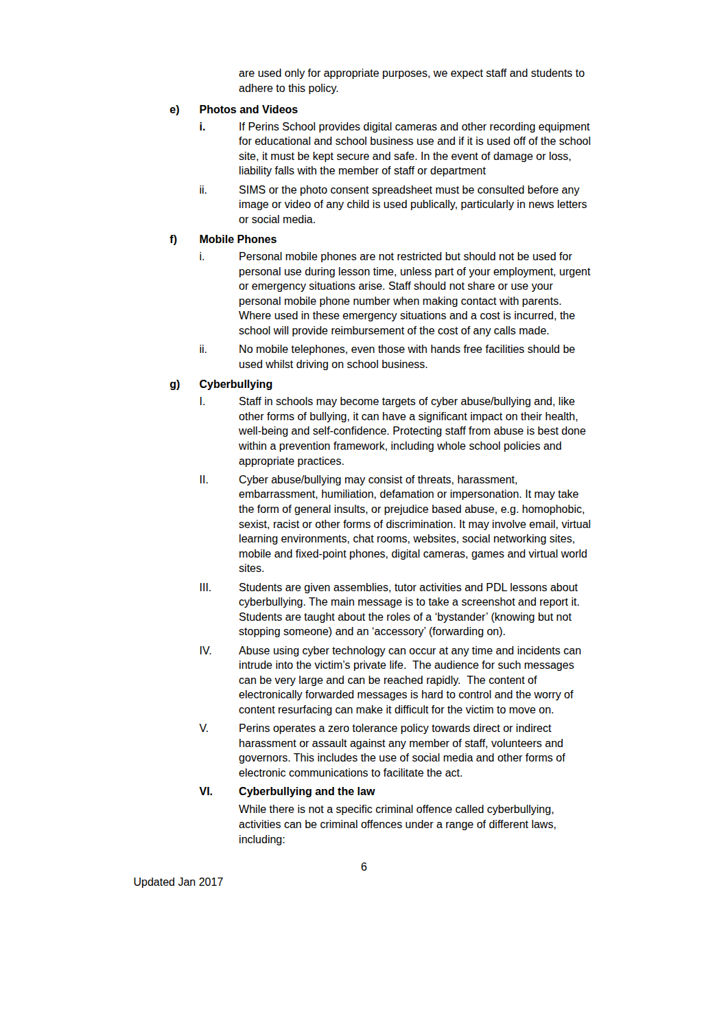are used only for appropriate purposes, we expect staff and students to adhere to this policy.
e) Photos and Videos
i. If Perins School provides digital cameras and other recording equipment for educational and school business use and if it is used off of the school site, it must be kept secure and safe. In the event of damage or loss, liability falls with the member of staff or department
ii. SIMS or the photo consent spreadsheet must be consulted before any image or video of any child is used publically, particularly in news letters or social media.
f) Mobile Phones
i. Personal mobile phones are not restricted but should not be used for personal use during lesson time, unless part of your employment, urgent or emergency situations arise. Staff should not share or use your personal mobile phone number when making contact with parents. Where used in these emergency situations and a cost is incurred, the school will provide reimbursement of the cost of any calls made.
ii. No mobile telephones, even those with hands free facilities should be used whilst driving on school business.
g) Cyberbullying
I. Staff in schools may become targets of cyber abuse/bullying and, like other forms of bullying, it can have a significant impact on their health, well-being and self-confidence. Protecting staff from abuse is best done within a prevention framework, including whole school policies and appropriate practices.
II. Cyber abuse/bullying may consist of threats, harassment, embarrassment, humiliation, defamation or impersonation. It may take the form of general insults, or prejudice based abuse, e.g. homophobic, sexist, racist or other forms of discrimination. It may involve email, virtual learning environments, chat rooms, websites, social networking sites, mobile and fixed-point phones, digital cameras, games and virtual world sites.
III. Students are given assemblies, tutor activities and PDL lessons about cyberbullying. The main message is to take a screenshot and report it. Students are taught about the roles of a ‘bystander’ (knowing but not stopping someone) and an ‘accessory’ (forwarding on).
IV. Abuse using cyber technology can occur at any time and incidents can intrude into the victim’s private life. The audience for such messages can be very large and can be reached rapidly. The content of electronically forwarded messages is hard to control and the worry of content resurfacing can make it difficult for the victim to move on.
V. Perins operates a zero tolerance policy towards direct or indirect harassment or assault against any member of staff, volunteers and governors. This includes the use of social media and other forms of electronic communications to facilitate the act.
VI. Cyberbullying and the law
While there is not a specific criminal offence called cyberbullying, activities can be criminal offences under a range of different laws, including:
6
Updated Jan 2017